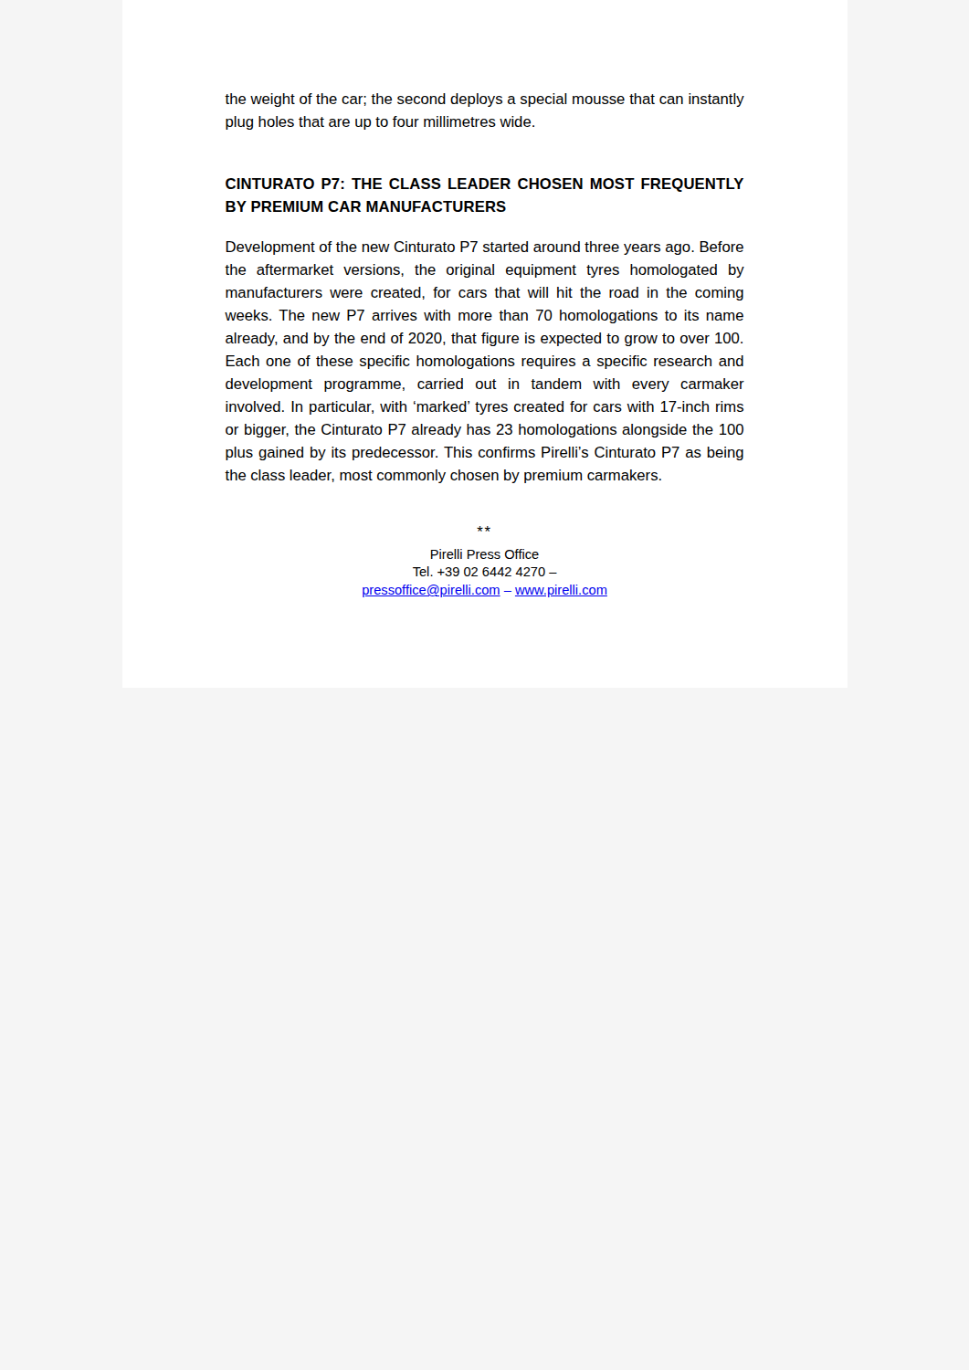the weight of the car; the second deploys a special mousse that can instantly plug holes that are up to four millimetres wide.
Cinturato P7: the class leader chosen most frequently by premium car manufacturers
Development of the new Cinturato P7 started around three years ago. Before the aftermarket versions, the original equipment tyres homologated by manufacturers were created, for cars that will hit the road in the coming weeks. The new P7 arrives with more than 70 homologations to its name already, and by the end of 2020, that figure is expected to grow to over 100. Each one of these specific homologations requires a specific research and development programme, carried out in tandem with every carmaker involved. In particular, with ‘marked’ tyres created for cars with 17-inch rims or bigger, the Cinturato P7 already has 23 homologations alongside the 100 plus gained by its predecessor. This confirms Pirelli’s Cinturato P7 as being the class leader, most commonly chosen by premium carmakers.
**
Pirelli Press Office
Tel. +39 02 6442 4270 –
pressoffice@pirelli.com – www.pirelli.com